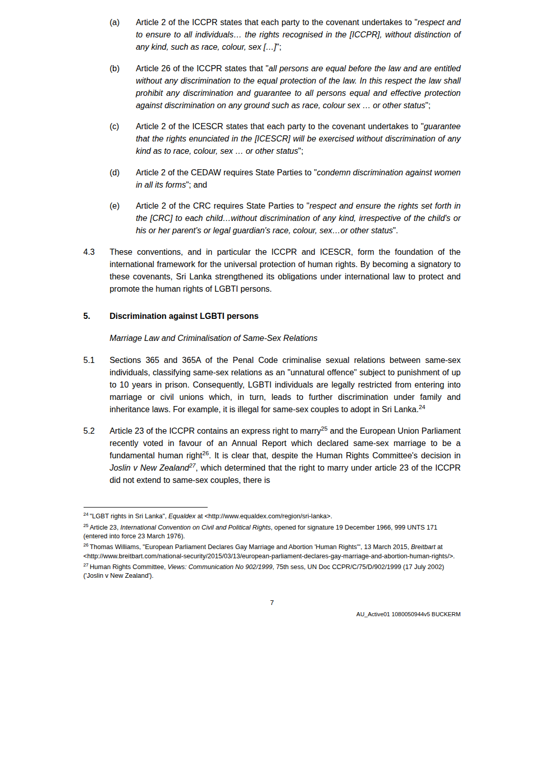(a)
Article 2 of the ICCPR states that each party to the covenant undertakes to "respect and to ensure to all individuals… the rights recognised in the [ICCPR], without distinction of any kind, such as race, colour, sex […]";
(b)
Article 26 of the ICCPR states that "all persons are equal before the law and are entitled without any discrimination to the equal protection of the law. In this respect the law shall prohibit any discrimination and guarantee to all persons equal and effective protection against discrimination on any ground such as race, colour sex … or other status";
(c)
Article 2 of the ICESCR states that each party to the covenant undertakes to "guarantee that the rights enunciated in the [ICESCR] will be exercised without discrimination of any kind as to race, colour, sex … or other status";
(d)
Article 2 of the CEDAW requires State Parties to "condemn discrimination against women in all its forms"; and
(e)
Article 2 of the CRC requires State Parties to "respect and ensure the rights set forth in the [CRC] to each child…without discrimination of any kind, irrespective of the child's or his or her parent's or legal guardian's race, colour, sex…or other status".
4.3
These conventions, and in particular the ICCPR and ICESCR, form the foundation of the international framework for the universal protection of human rights. By becoming a signatory to these covenants, Sri Lanka strengthened its obligations under international law to protect and promote the human rights of LGBTI persons.
5. Discrimination against LGBTI persons
Marriage Law and Criminalisation of Same-Sex Relations
5.1
Sections 365 and 365A of the Penal Code criminalise sexual relations between same-sex individuals, classifying same-sex relations as an "unnatural offence" subject to punishment of up to 10 years in prison. Consequently, LGBTI individuals are legally restricted from entering into marriage or civil unions which, in turn, leads to further discrimination under family and inheritance laws. For example, it is illegal for same-sex couples to adopt in Sri Lanka.24
5.2
Article 23 of the ICCPR contains an express right to marry25 and the European Union Parliament recently voted in favour of an Annual Report which declared same-sex marriage to be a fundamental human right26. It is clear that, despite the Human Rights Committee's decision in Joslin v New Zealand27, which determined that the right to marry under article 23 of the ICCPR did not extend to same-sex couples, there is
24"LGBT rights in Sri Lanka", Equaldex at <http://www.equaldex.com/region/sri-lanka>.
25Article 23, International Convention on Civil and Political Rights, opened for signature 19 December 1966, 999 UNTS 171 (entered into force 23 March 1976).
26Thomas Williams, "European Parliament Declares Gay Marriage and Abortion 'Human Rights'", 13 March 2015, Breitbart at <http://www.breitbart.com/national-security/2015/03/13/european-parliament-declares-gay-marriage-and-abortion-human-rights/>.
27Human Rights Committee, Views: Communication No 902/1999, 75th sess, UN Doc CCPR/C/75/D/902/1999 (17 July 2002) ('Joslin v New Zealand').
7 AU_Active01 1080050944v5 BUCKERM